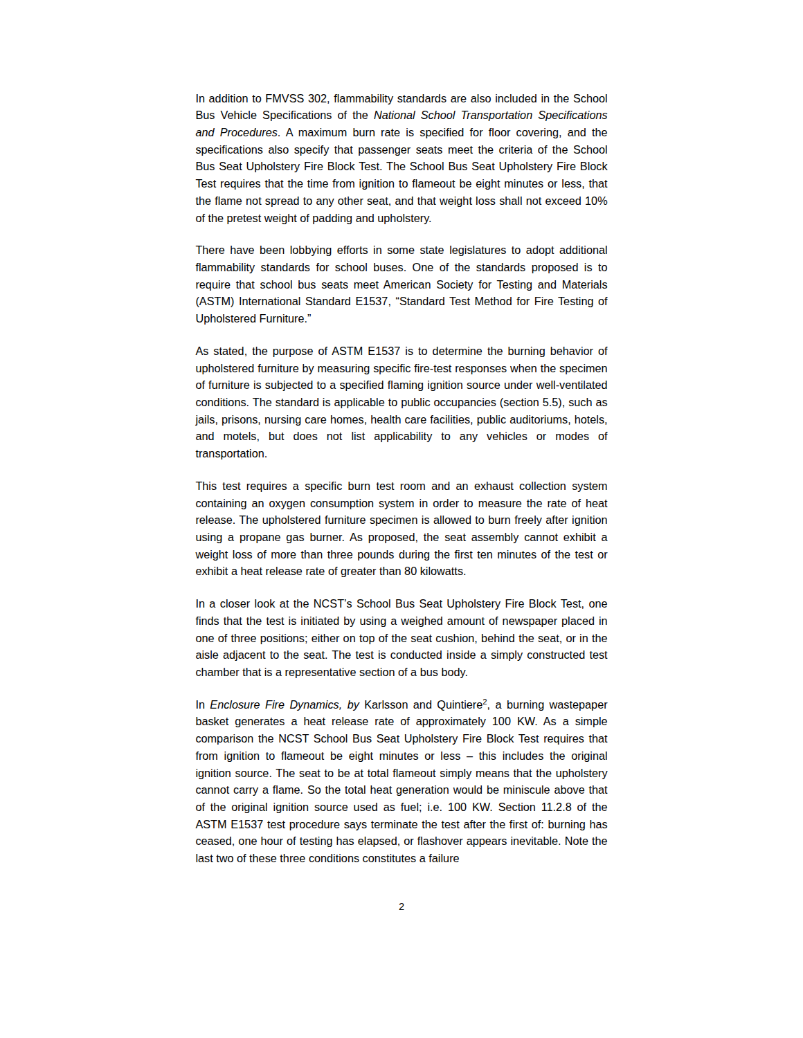In addition to FMVSS 302, flammability standards are also included in the School Bus Vehicle Specifications of the National School Transportation Specifications and Procedures. A maximum burn rate is specified for floor covering, and the specifications also specify that passenger seats meet the criteria of the School Bus Seat Upholstery Fire Block Test. The School Bus Seat Upholstery Fire Block Test requires that the time from ignition to flameout be eight minutes or less, that the flame not spread to any other seat, and that weight loss shall not exceed 10% of the pretest weight of padding and upholstery.
There have been lobbying efforts in some state legislatures to adopt additional flammability standards for school buses. One of the standards proposed is to require that school bus seats meet American Society for Testing and Materials (ASTM) International Standard E1537, “Standard Test Method for Fire Testing of Upholstered Furniture.”
As stated, the purpose of ASTM E1537 is to determine the burning behavior of upholstered furniture by measuring specific fire-test responses when the specimen of furniture is subjected to a specified flaming ignition source under well-ventilated conditions. The standard is applicable to public occupancies (section 5.5), such as jails, prisons, nursing care homes, health care facilities, public auditoriums, hotels, and motels, but does not list applicability to any vehicles or modes of transportation.
This test requires a specific burn test room and an exhaust collection system containing an oxygen consumption system in order to measure the rate of heat release. The upholstered furniture specimen is allowed to burn freely after ignition using a propane gas burner. As proposed, the seat assembly cannot exhibit a weight loss of more than three pounds during the first ten minutes of the test or exhibit a heat release rate of greater than 80 kilowatts.
In a closer look at the NCST’s School Bus Seat Upholstery Fire Block Test, one finds that the test is initiated by using a weighed amount of newspaper placed in one of three positions; either on top of the seat cushion, behind the seat, or in the aisle adjacent to the seat. The test is conducted inside a simply constructed test chamber that is a representative section of a bus body.
In Enclosure Fire Dynamics, by Karlsson and Quintiere2, a burning wastepaper basket generates a heat release rate of approximately 100 KW. As a simple comparison the NCST School Bus Seat Upholstery Fire Block Test requires that from ignition to flameout be eight minutes or less – this includes the original ignition source. The seat to be at total flameout simply means that the upholstery cannot carry a flame. So the total heat generation would be miniscule above that of the original ignition source used as fuel; i.e. 100 KW. Section 11.2.8 of the ASTM E1537 test procedure says terminate the test after the first of: burning has ceased, one hour of testing has elapsed, or flashover appears inevitable. Note the last two of these three conditions constitutes a failure
2